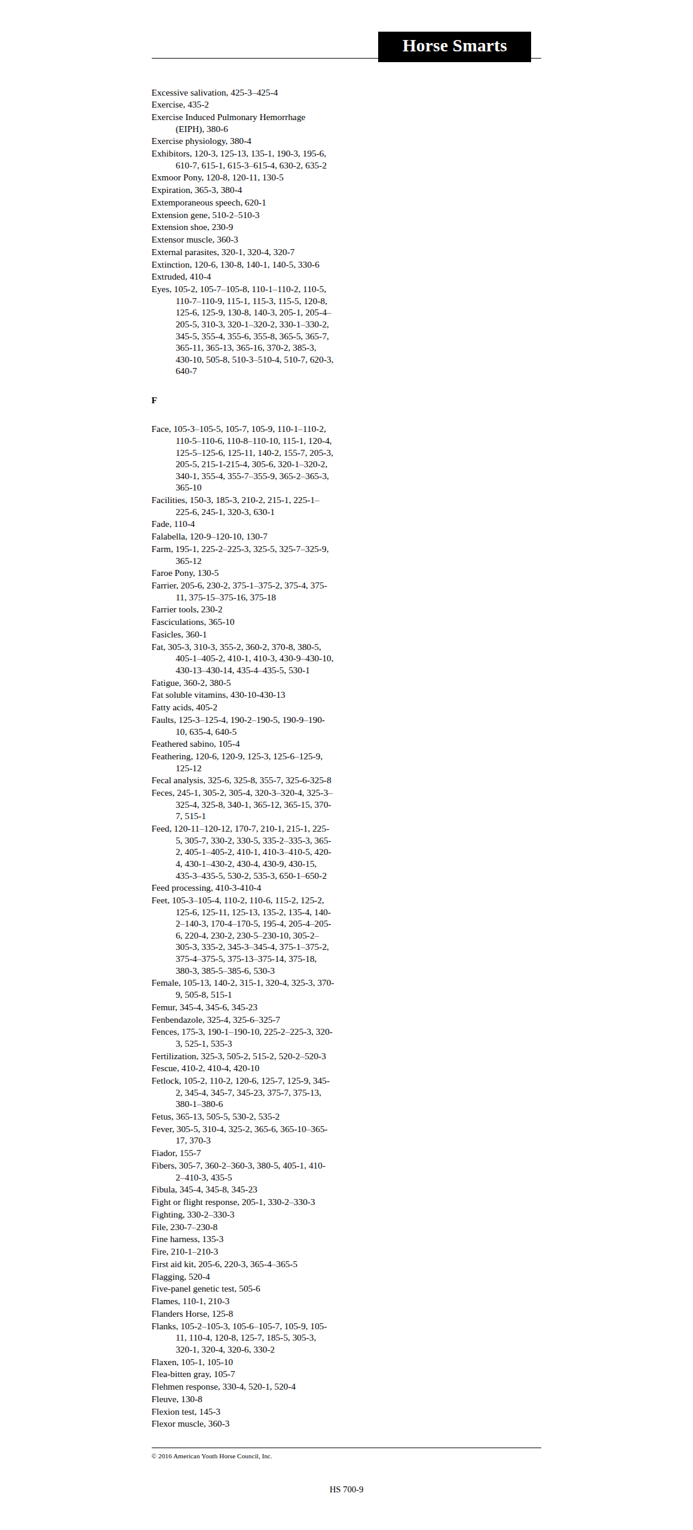Horse Smarts
Excessive salivation, 425-3–425-4
Exercise, 435-2
Exercise Induced Pulmonary Hemorrhage (EIPH), 380-6
Exercise physiology, 380-4
Exhibitors, 120-3, 125-13, 135-1, 190-3, 195-6, 610-7, 615-1, 615-3–615-4, 630-2, 635-2
Exmoor Pony, 120-8, 120-11, 130-5
Expiration, 365-3, 380-4
Extemporaneous speech, 620-1
Extension gene, 510-2–510-3
Extension shoe, 230-9
Extensor muscle, 360-3
External parasites, 320-1, 320-4, 320-7
Extinction, 120-6, 130-8, 140-1, 140-5, 330-6
Extruded, 410-4
Eyes, 105-2, 105-7–105-8, 110-1–110-2, 110-5, 110-7–110-9, 115-1, 115-3, 115-5, 120-8, 125-6, 125-9, 130-8, 140-3, 205-1, 205-4–205-5, 310-3, 320-1–320-2, 330-1–330-2, 345-5, 355-4, 355-6, 355-8, 365-5, 365-7, 365-11, 365-13, 365-16, 370-2, 385-3, 430-10, 505-8, 510-3–510-4, 510-7, 620-3, 640-7
F
Face, 105-3–105-5, 105-7, 105-9, 110-1–110-2, 110-5–110-6, 110-8–110-10, 115-1, 120-4, 125-5–125-6, 125-11, 140-2, 155-7, 205-3, 205-5, 215-1-215-4, 305-6, 320-1–320-2, 340-1, 355-4, 355-7–355-9, 365-2–365-3, 365-10
Facilities, 150-3, 185-3, 210-2, 215-1, 225-1–225-6, 245-1, 320-3, 630-1
Fade, 110-4
Falabella, 120-9–120-10, 130-7
Farm, 195-1, 225-2–225-3, 325-5, 325-7–325-9, 365-12
Faroe Pony, 130-5
Farrier, 205-6, 230-2, 375-1–375-2, 375-4, 375-11, 375-15–375-16, 375-18
Farrier tools, 230-2
Fasciculations, 365-10
Fasicles, 360-1
Fat, 305-3, 310-3, 355-2, 360-2, 370-8, 380-5, 405-1–405-2, 410-1, 410-3, 430-9–430-10, 430-13–430-14, 435-4–435-5, 530-1
Fatigue, 360-2, 380-5
Fat soluble vitamins, 430-10-430-13
Fatty acids, 405-2
Faults, 125-3–125-4, 190-2–190-5, 190-9–190-10, 635-4, 640-5
Feathered sabino, 105-4
Feathering, 120-6, 120-9, 125-3, 125-6–125-9, 125-12
Fecal analysis, 325-6, 325-8, 355-7, 325-6-325-8
Feces, 245-1, 305-2, 305-4, 320-3–320-4, 325-3–325-4, 325-8, 340-1, 365-12, 365-15, 370-7, 515-1
Feed, 120-11–120-12, 170-7, 210-1, 215-1, 225-5, 305-7, 330-2, 330-5, 335-2–335-3, 365-2, 405-1–405-2, 410-1, 410-3–410-5, 420-4, 430-1–430-2, 430-4, 430-9, 430-15, 435-3–435-5, 530-2, 535-3, 650-1–650-2
Feed processing, 410-3-410-4
Feet, 105-3–105-4, 110-2, 110-6, 115-2, 125-2, 125-6, 125-11, 125-13, 135-2, 135-4, 140-2–140-3, 170-4–170-5, 195-4, 205-4–205-6, 220-4, 230-2, 230-5–230-10, 305-2–305-3, 335-2, 345-3–345-4, 375-1–375-2, 375-4–375-5, 375-13–375-14, 375-18, 380-3, 385-5–385-6, 530-3
Female, 105-13, 140-2, 315-1, 320-4, 325-3, 370-9, 505-8, 515-1
Femur, 345-4, 345-6, 345-23
Fenbendazole, 325-4, 325-6–325-7
Fences, 175-3, 190-1–190-10, 225-2–225-3, 320-3, 525-1, 535-3
Fertilization, 325-3, 505-2, 515-2, 520-2–520-3
Fescue, 410-2, 410-4, 420-10
Fetlock, 105-2, 110-2, 120-6, 125-7, 125-9, 345-2, 345-4, 345-7, 345-23, 375-7, 375-13, 380-1–380-6
Fetus, 365-13, 505-5, 530-2, 535-2
Fever, 305-5, 310-4, 325-2, 365-6, 365-10–365-17, 370-3
Fiador, 155-7
Fibers, 305-7, 360-2–360-3, 380-5, 405-1, 410-2–410-3, 435-5
Fibula, 345-4, 345-8, 345-23
Fight or flight response, 205-1, 330-2–330-3
Fighting, 330-2–330-3
File, 230-7–230-8
Fine harness, 135-3
Fire, 210-1–210-3
First aid kit, 205-6, 220-3, 365-4–365-5
Flagging, 520-4
Five-panel genetic test, 505-6
Flames, 110-1, 210-3
Flanders Horse, 125-8
Flanks, 105-2–105-3, 105-6–105-7, 105-9, 105-11, 110-4, 120-8, 125-7, 185-5, 305-3, 320-1, 320-4, 320-6, 330-2
Flaxen, 105-1, 105-10
Flea-bitten gray, 105-7
Flehmen response, 330-4, 520-1, 520-4
Fleuve, 130-8
Flexion test, 145-3
Flexor muscle, 360-3
© 2016 American Youth Horse Council, Inc.
HS 700-9